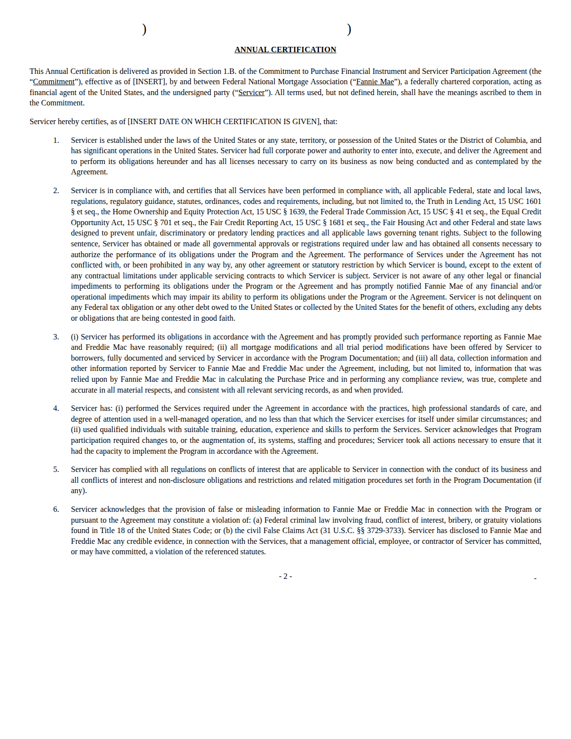) )
ANNUAL CERTIFICATION
This Annual Certification is delivered as provided in Section 1.B. of the Commitment to Purchase Financial Instrument and Servicer Participation Agreement (the “Commitment”), effective as of [INSERT], by and between Federal National Mortgage Association (“Fannie Mae”), a federally chartered corporation, acting as financial agent of the United States, and the undersigned party (“Servicer”). All terms used, but not defined herein, shall have the meanings ascribed to them in the Commitment.
Servicer hereby certifies, as of [INSERT DATE ON WHICH CERTIFICATION IS GIVEN], that:
1. Servicer is established under the laws of the United States or any state, territory, or possession of the United States or the District of Columbia, and has significant operations in the United States. Servicer had full corporate power and authority to enter into, execute, and deliver the Agreement and to perform its obligations hereunder and has all licenses necessary to carry on its business as now being conducted and as contemplated by the Agreement.
2. Servicer is in compliance with, and certifies that all Services have been performed in compliance with, all applicable Federal, state and local laws, regulations, regulatory guidance, statutes, ordinances, codes and requirements, including, but not limited to, the Truth in Lending Act, 15 USC 1601 § et seq., the Home Ownership and Equity Protection Act, 15 USC § 1639, the Federal Trade Commission Act, 15 USC § 41 et seq., the Equal Credit Opportunity Act, 15 USC § 701 et seq., the Fair Credit Reporting Act, 15 USC § 1681 et seq., the Fair Housing Act and other Federal and state laws designed to prevent unfair, discriminatory or predatory lending practices and all applicable laws governing tenant rights. Subject to the following sentence, Servicer has obtained or made all governmental approvals or registrations required under law and has obtained all consents necessary to authorize the performance of its obligations under the Program and the Agreement. The performance of Services under the Agreement has not conflicted with, or been prohibited in any way by, any other agreement or statutory restriction by which Servicer is bound, except to the extent of any contractual limitations under applicable servicing contracts to which Servicer is subject. Servicer is not aware of any other legal or financial impediments to performing its obligations under the Program or the Agreement and has promptly notified Fannie Mae of any financial and/or operational impediments which may impair its ability to perform its obligations under the Program or the Agreement. Servicer is not delinquent on any Federal tax obligation or any other debt owed to the United States or collected by the United States for the benefit of others, excluding any debts or obligations that are being contested in good faith.
3.(i) Servicer has performed its obligations in accordance with the Agreement and has promptly provided such performance reporting as Fannie Mae and Freddie Mac have reasonably required; (ii) all mortgage modifications and all trial period modifications have been offered by Servicer to borrowers, fully documented and serviced by Servicer in accordance with the Program Documentation; and (iii) all data, collection information and other information reported by Servicer to Fannie Mae and Freddie Mac under the Agreement, including, but not limited to, information that was relied upon by Fannie Mae and Freddie Mac in calculating the Purchase Price and in performing any compliance review, was true, complete and accurate in all material respects, and consistent with all relevant servicing records, as and when provided.
4. Servicer has: (i) performed the Services required under the Agreement in accordance with the practices, high professional standards of care, and degree of attention used in a well-managed operation, and no less than that which the Servicer exercises for itself under similar circumstances; and (ii) used qualified individuals with suitable training, education, experience and skills to perform the Services. Servicer acknowledges that Program participation required changes to, or the augmentation of, its systems, staffing and procedures; Servicer took all actions necessary to ensure that it had the capacity to implement the Program in accordance with the Agreement.
5. Servicer has complied with all regulations on conflicts of interest that are applicable to Servicer in connection with the conduct of its business and all conflicts of interest and non-disclosure obligations and restrictions and related mitigation procedures set forth in the Program Documentation (if any).
6. Servicer acknowledges that the provision of false or misleading information to Fannie Mae or Freddie Mac in connection with the Program or pursuant to the Agreement may constitute a violation of: (a) Federal criminal law involving fraud, conflict of interest, bribery, or gratuity violations found in Title 18 of the United States Code; or (b) the civil False Claims Act (31 U.S.C. §§ 3729-3733). Servicer has disclosed to Fannie Mae and Freddie Mac any credible evidence, in connection with the Services, that a management official, employee, or contractor of Servicer has committed, or may have committed, a violation of the referenced statutes.
- 2 -
-